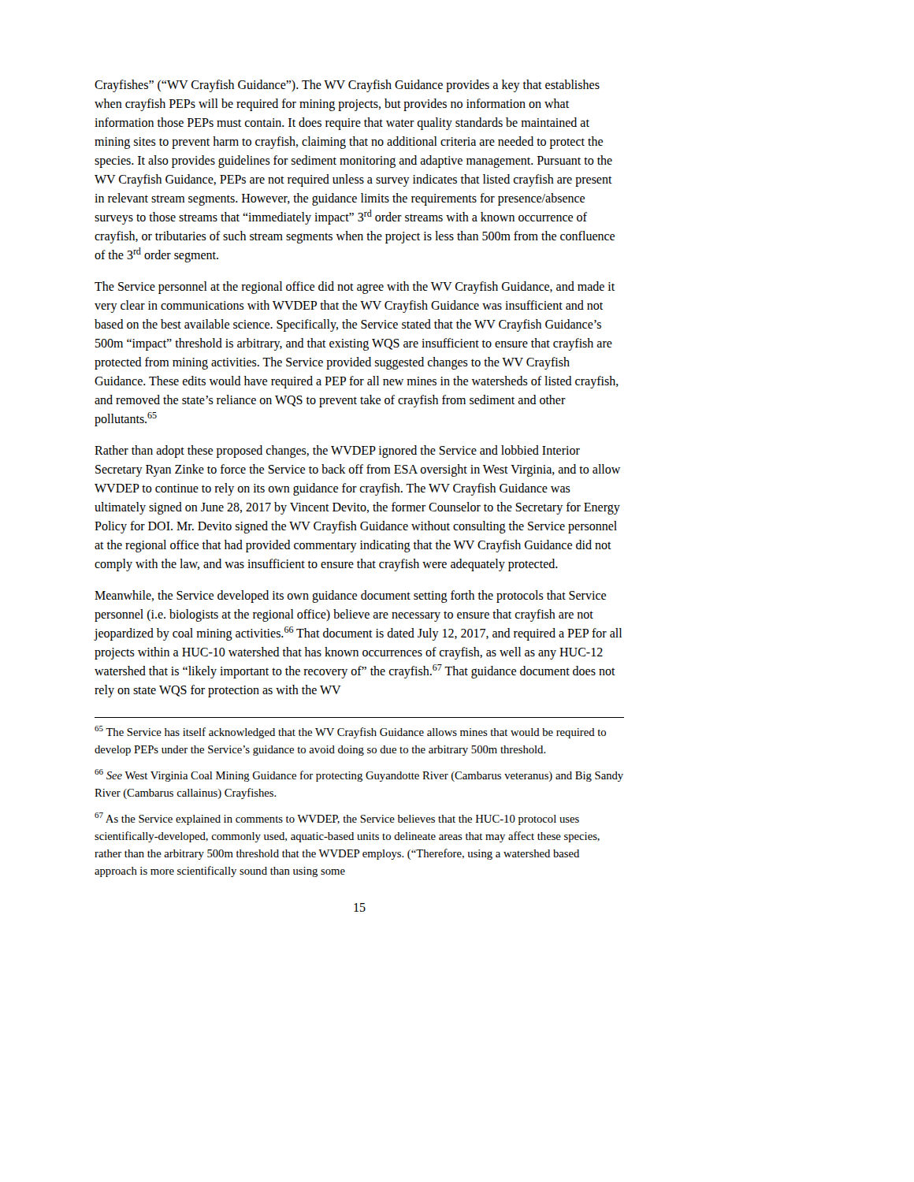Crayfishes” (“WV Crayfish Guidance”). The WV Crayfish Guidance provides a key that establishes when crayfish PEPs will be required for mining projects, but provides no information on what information those PEPs must contain. It does require that water quality standards be maintained at mining sites to prevent harm to crayfish, claiming that no additional criteria are needed to protect the species. It also provides guidelines for sediment monitoring and adaptive management. Pursuant to the WV Crayfish Guidance, PEPs are not required unless a survey indicates that listed crayfish are present in relevant stream segments. However, the guidance limits the requirements for presence/absence surveys to those streams that “immediately impact” 3rd order streams with a known occurrence of crayfish, or tributaries of such stream segments when the project is less than 500m from the confluence of the 3rd order segment.
The Service personnel at the regional office did not agree with the WV Crayfish Guidance, and made it very clear in communications with WVDEP that the WV Crayfish Guidance was insufficient and not based on the best available science. Specifically, the Service stated that the WV Crayfish Guidance’s 500m “impact” threshold is arbitrary, and that existing WQS are insufficient to ensure that crayfish are protected from mining activities. The Service provided suggested changes to the WV Crayfish Guidance. These edits would have required a PEP for all new mines in the watersheds of listed crayfish, and removed the state’s reliance on WQS to prevent take of crayfish from sediment and other pollutants.65
Rather than adopt these proposed changes, the WVDEP ignored the Service and lobbied Interior Secretary Ryan Zinke to force the Service to back off from ESA oversight in West Virginia, and to allow WVDEP to continue to rely on its own guidance for crayfish. The WV Crayfish Guidance was ultimately signed on June 28, 2017 by Vincent Devito, the former Counselor to the Secretary for Energy Policy for DOI. Mr. Devito signed the WV Crayfish Guidance without consulting the Service personnel at the regional office that had provided commentary indicating that the WV Crayfish Guidance did not comply with the law, and was insufficient to ensure that crayfish were adequately protected.
Meanwhile, the Service developed its own guidance document setting forth the protocols that Service personnel (i.e. biologists at the regional office) believe are necessary to ensure that crayfish are not jeopardized by coal mining activities.66 That document is dated July 12, 2017, and required a PEP for all projects within a HUC-10 watershed that has known occurrences of crayfish, as well as any HUC-12 watershed that is “likely important to the recovery of” the crayfish.67 That guidance document does not rely on state WQS for protection as with the WV
65 The Service has itself acknowledged that the WV Crayfish Guidance allows mines that would be required to develop PEPs under the Service’s guidance to avoid doing so due to the arbitrary 500m threshold.
66 See West Virginia Coal Mining Guidance for protecting Guyandotte River (Cambarus veteranus) and Big Sandy River (Cambarus callainus) Crayfishes.
67 As the Service explained in comments to WVDEP, the Service believes that the HUC-10 protocol uses scientifically-developed, commonly used, aquatic-based units to delineate areas that may affect these species, rather than the arbitrary 500m threshold that the WVDEP employs. (“Therefore, using a watershed based approach is more scientifically sound than using some
15